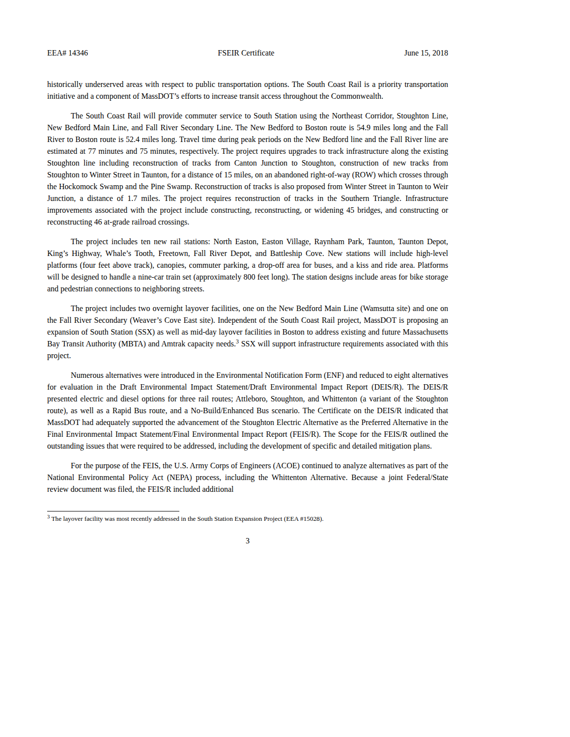EEA# 14346 FSEIR Certificate June 15, 2018
historically underserved areas with respect to public transportation options. The South Coast Rail is a priority transportation initiative and a component of MassDOT’s efforts to increase transit access throughout the Commonwealth.
The South Coast Rail will provide commuter service to South Station using the Northeast Corridor, Stoughton Line, New Bedford Main Line, and Fall River Secondary Line. The New Bedford to Boston route is 54.9 miles long and the Fall River to Boston route is 52.4 miles long. Travel time during peak periods on the New Bedford line and the Fall River line are estimated at 77 minutes and 75 minutes, respectively. The project requires upgrades to track infrastructure along the existing Stoughton line including reconstruction of tracks from Canton Junction to Stoughton, construction of new tracks from Stoughton to Winter Street in Taunton, for a distance of 15 miles, on an abandoned right-of-way (ROW) which crosses through the Hockomock Swamp and the Pine Swamp. Reconstruction of tracks is also proposed from Winter Street in Taunton to Weir Junction, a distance of 1.7 miles. The project requires reconstruction of tracks in the Southern Triangle. Infrastructure improvements associated with the project include constructing, reconstructing, or widening 45 bridges, and constructing or reconstructing 46 at-grade railroad crossings.
The project includes ten new rail stations: North Easton, Easton Village, Raynham Park, Taunton, Taunton Depot, King’s Highway, Whale’s Tooth, Freetown, Fall River Depot, and Battleship Cove. New stations will include high-level platforms (four feet above track), canopies, commuter parking, a drop-off area for buses, and a kiss and ride area. Platforms will be designed to handle a nine-car train set (approximately 800 feet long). The station designs include areas for bike storage and pedestrian connections to neighboring streets.
The project includes two overnight layover facilities, one on the New Bedford Main Line (Wamsutta site) and one on the Fall River Secondary (Weaver’s Cove East site). Independent of the South Coast Rail project, MassDOT is proposing an expansion of South Station (SSX) as well as mid-day layover facilities in Boston to address existing and future Massachusetts Bay Transit Authority (MBTA) and Amtrak capacity needs.3 SSX will support infrastructure requirements associated with this project.
Numerous alternatives were introduced in the Environmental Notification Form (ENF) and reduced to eight alternatives for evaluation in the Draft Environmental Impact Statement/Draft Environmental Impact Report (DEIS/R). The DEIS/R presented electric and diesel options for three rail routes; Attleboro, Stoughton, and Whittenton (a variant of the Stoughton route), as well as a Rapid Bus route, and a No-Build/Enhanced Bus scenario. The Certificate on the DEIS/R indicated that MassDOT had adequately supported the advancement of the Stoughton Electric Alternative as the Preferred Alternative in the Final Environmental Impact Statement/Final Environmental Impact Report (FEIS/R). The Scope for the FEIS/R outlined the outstanding issues that were required to be addressed, including the development of specific and detailed mitigation plans.
For the purpose of the FEIS, the U.S. Army Corps of Engineers (ACOE) continued to analyze alternatives as part of the National Environmental Policy Act (NEPA) process, including the Whittenton Alternative. Because a joint Federal/State review document was filed, the FEIS/R included additional
3 The layover facility was most recently addressed in the South Station Expansion Project (EEA #15028).
3